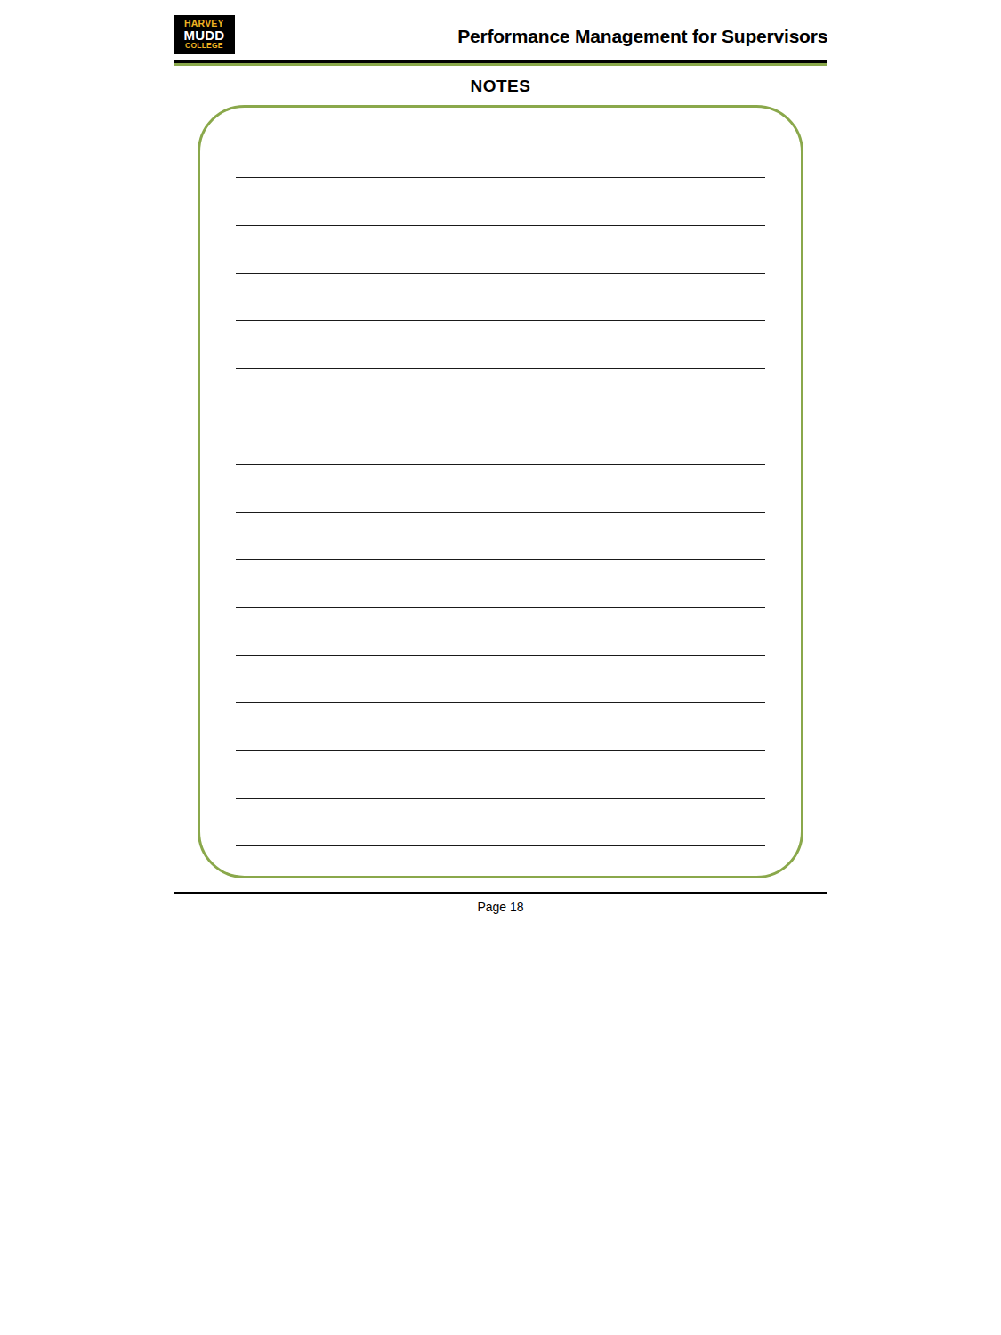HARVEY MUDD COLLEGE
Performance Management for Supervisors
NOTES
Page 18